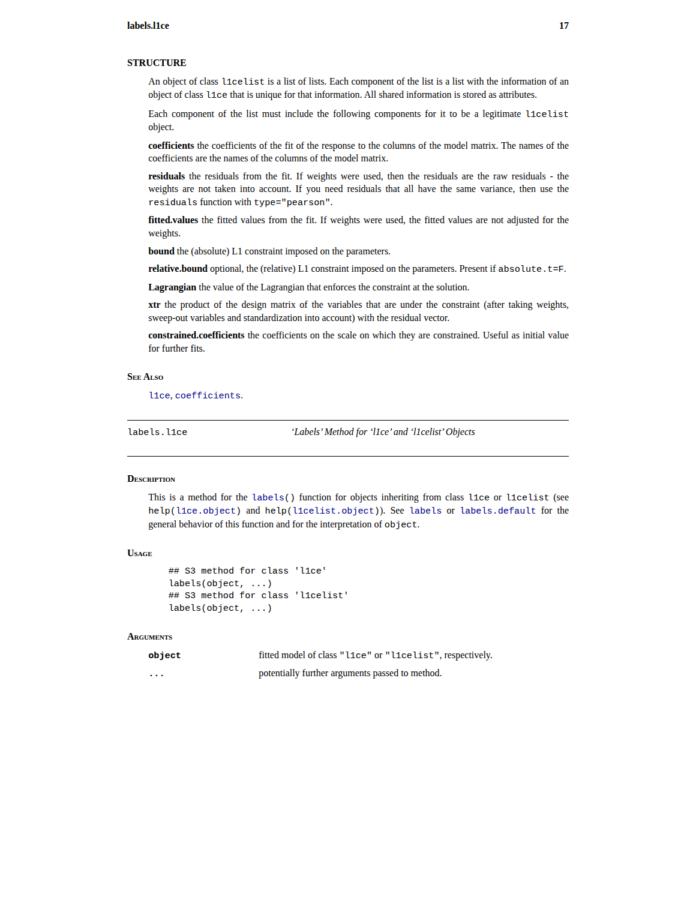labels.l1ce 17
STRUCTURE
An object of class l1celist is a list of lists. Each component of the list is a list with the information of an object of class l1ce that is unique for that information. All shared information is stored as attributes.
Each component of the list must include the following components for it to be a legitimate l1celist object.
coefficients the coefficients of the fit of the response to the columns of the model matrix. The names of the coefficients are the names of the columns of the model matrix.
residuals the residuals from the fit. If weights were used, then the residuals are the raw residuals - the weights are not taken into account. If you need residuals that all have the same variance, then use the residuals function with type="pearson".
fitted.values the fitted values from the fit. If weights were used, the fitted values are not adjusted for the weights.
bound the (absolute) L1 constraint imposed on the parameters.
relative.bound optional, the (relative) L1 constraint imposed on the parameters. Present if absolute.t=F.
Lagrangian the value of the Lagrangian that enforces the constraint at the solution.
xtr the product of the design matrix of the variables that are under the constraint (after taking weights, sweep-out variables and standardization into account) with the residual vector.
constrained.coefficients the coefficients on the scale on which they are constrained. Useful as initial value for further fits.
See Also
l1ce, coefficients.
labels.l1ce ‘Labels’ Method for ‘l1ce’ and ‘l1celist’ Objects
Description
This is a method for the labels() function for objects inheriting from class l1ce or l1celist (see help(l1ce.object) and help(l1celist.object)). See labels or labels.default for the general behavior of this function and for the interpretation of object.
Usage
## S3 method for class 'l1ce'
labels(object, ...)
## S3 method for class 'l1celist'
labels(object, ...)
Arguments
object
fitted model of class "l1ce" or "l1celist", respectively.
...
potentially further arguments passed to method.